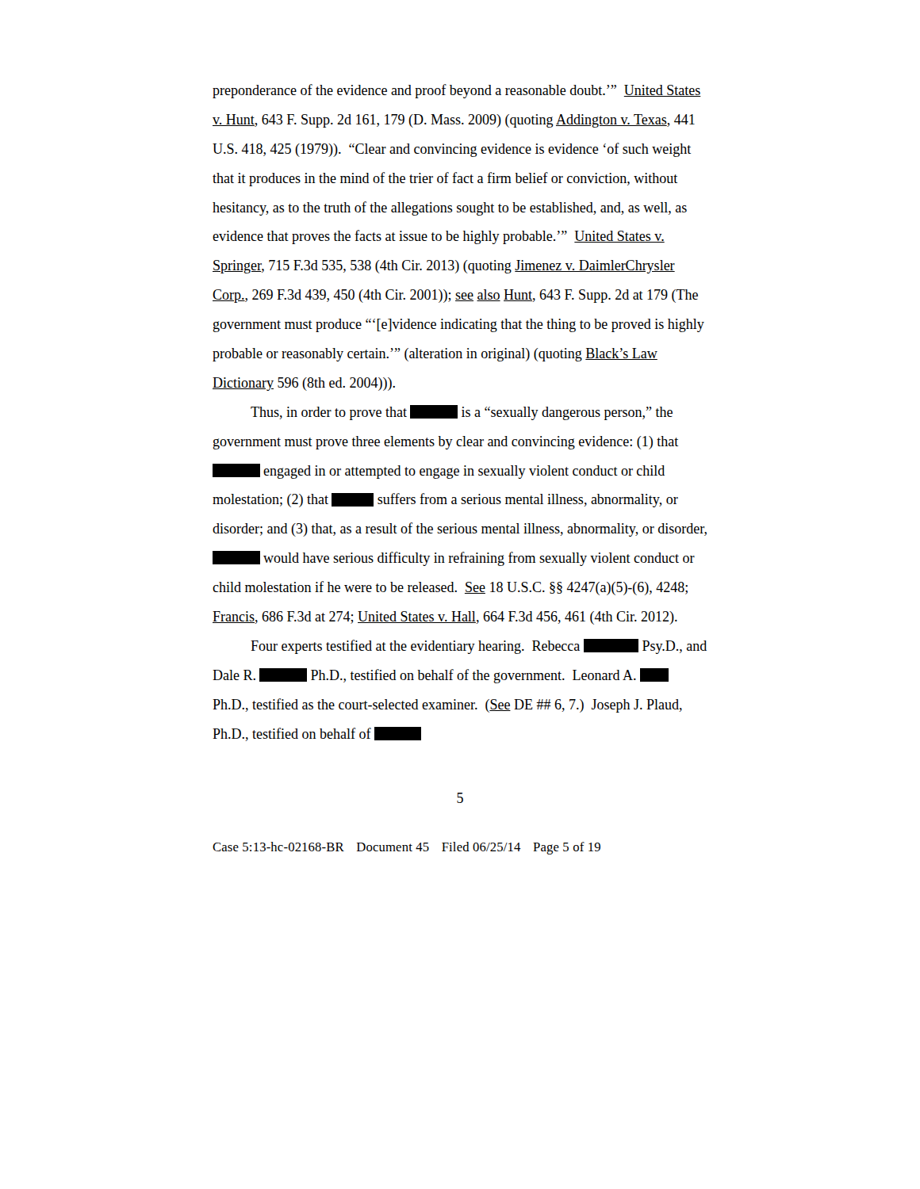preponderance of the evidence and proof beyond a reasonable doubt.’” United States v. Hunt, 643 F. Supp. 2d 161, 179 (D. Mass. 2009) (quoting Addington v. Texas, 441 U.S. 418, 425 (1979)). “Clear and convincing evidence is evidence ‘of such weight that it produces in the mind of the trier of fact a firm belief or conviction, without hesitancy, as to the truth of the allegations sought to be established, and, as well, as evidence that proves the facts at issue to be highly probable.’” United States v. Springer, 715 F.3d 535, 538 (4th Cir. 2013) (quoting Jimenez v. DaimlerChrysler Corp., 269 F.3d 439, 450 (4th Cir. 2001)); see also Hunt, 643 F. Supp. 2d at 179 (The government must produce “‘[e]vidence indicating that the thing to be proved is highly probable or reasonably certain.’” (alteration in original) (quoting Black’s Law Dictionary 596 (8th ed. 2004))).
Thus, in order to prove that is a “sexually dangerous person,” the government must prove three elements by clear and convincing evidence: (1) that engaged in or attempted to engage in sexually violent conduct or child molestation; (2) that suffers from a serious mental illness, abnormality, or disorder; and (3) that, as a result of the serious mental illness, abnormality, or disorder, would have serious difficulty in refraining from sexually violent conduct or child molestation if he were to be released. See 18 U.S.C. §§ 4247(a)(5)-(6), 4248; Francis, 686 F.3d at 274; United States v. Hall, 664 F.3d 456, 461 (4th Cir. 2012).
Four experts testified at the evidentiary hearing. Rebecca Psy.D., and Dale R. Ph.D., testified on behalf of the government. Leonard A. Ph.D., testified as the court-selected examiner. (See DE ## 6, 7.) Joseph J. Plaud, Ph.D., testified on behalf of
5
Case 5:13-hc-02168-BR Document 45 Filed 06/25/14 Page 5 of 19